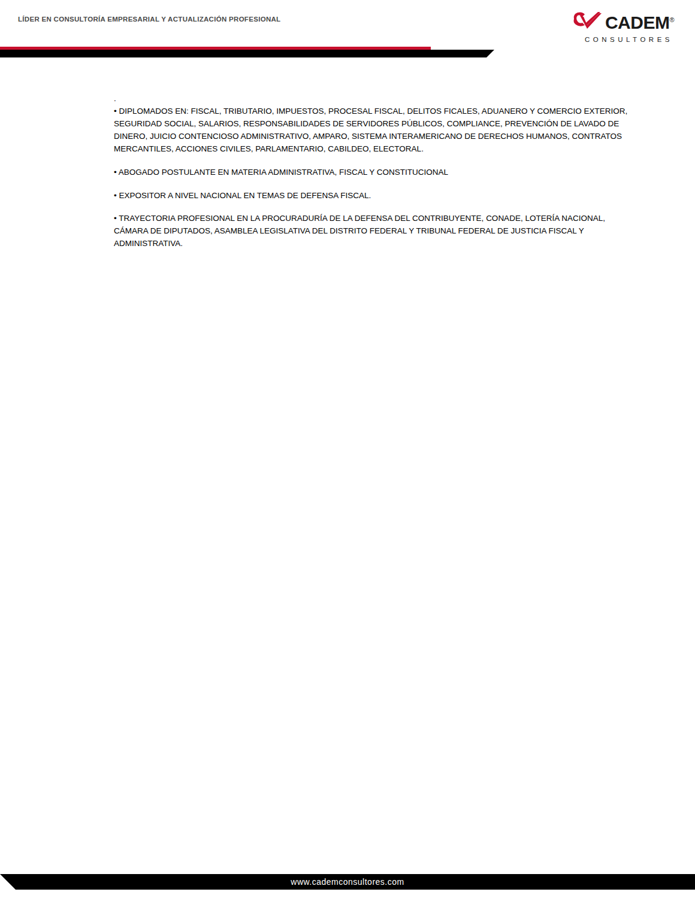LÍDER EN CONSULTORÍA EMPRESARIAL Y ACTUALIZACIÓN PROFESIONAL
CADEM®
CONSULTORES
.
• DIPLOMADOS EN: FISCAL, TRIBUTARIO, IMPUESTOS, PROCESAL FISCAL, DELITOS FICALES, ADUANERO Y COMERCIO EXTERIOR, SEGURIDAD SOCIAL, SALARIOS, RESPONSABILIDADES DE SERVIDORES PÚBLICOS, COMPLIANCE, PREVENCIÓN DE LAVADO DE DINERO, JUICIO CONTENCIOSO ADMINISTRATIVO, AMPARO, SISTEMA INTERAMERICANO DE DERECHOS HUMANOS, CONTRATOS MERCANTILES, ACCIONES CIVILES, PARLAMENTARIO, CABILDEO, ELECTORAL.
• ABOGADO POSTULANTE EN MATERIA ADMINISTRATIVA, FISCAL Y CONSTITUCIONAL
• EXPOSITOR A NIVEL NACIONAL EN TEMAS DE DEFENSA FISCAL.
• TRAYECTORIA PROFESIONAL EN LA PROCURADURÍA DE LA DEFENSA DEL CONTRIBUYENTE, CONADE, LOTERÍA NACIONAL, CÁMARA DE DIPUTADOS, ASAMBLEA LEGISLATIVA DEL DISTRITO FEDERAL Y TRIBUNAL FEDERAL DE JUSTICIA FISCAL Y ADMINISTRATIVA.
www.cademconsultores.com